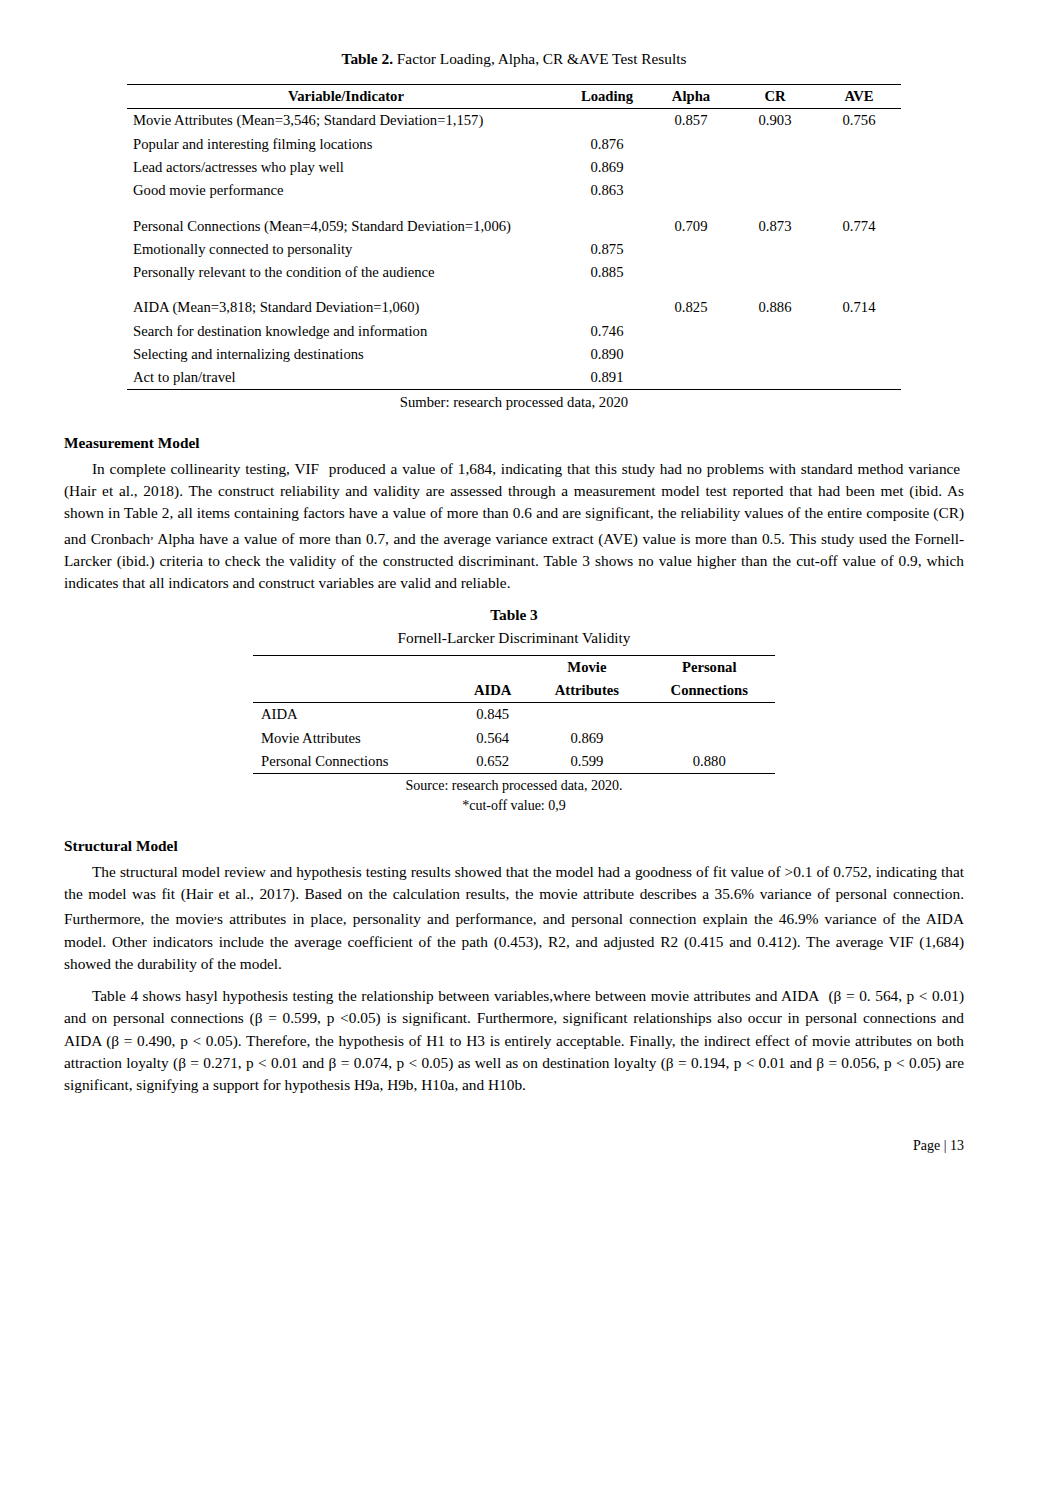Table 2. Factor Loading, Alpha, CR &AVE Test Results
| Variable/Indicator | Loading | Alpha | CR | AVE |
| --- | --- | --- | --- | --- |
| Movie Attributes (Mean=3,546; Standard Deviation=1,157) | | 0.857 | 0.903 | 0.756 |
| Popular and interesting filming locations | 0.876 | | | |
| Lead actors/actresses who play well | 0.869 | | | |
| Good movie performance | 0.863 | | | |
| Personal Connections (Mean=4,059; Standard Deviation=1,006) | | 0.709 | 0.873 | 0.774 |
| Emotionally connected to personality | 0.875 | | | |
| Personally relevant to the condition of the audience | 0.885 | | | |
| AIDA (Mean=3,818; Standard Deviation=1,060) | | 0.825 | 0.886 | 0.714 |
| Search for destination knowledge and information | 0.746 | | | |
| Selecting and internalizing destinations | 0.890 | | | |
| Act to plan/travel | 0.891 | | | |
Sumber: research processed data, 2020
Measurement Model
In complete collinearity testing, VIF produced a value of 1,684, indicating that this study had no problems with standard method variance (Hair et al., 2018). The construct reliability and validity are assessed through a measurement model test reported that had been met (ibid. As shown in Table 2, all items containing factors have a value of more than 0.6 and are significant, the reliability values of the entire composite (CR) and Cronbach, Alpha have a value of more than 0.7, and the average variance extract (AVE) value is more than 0.5. This study used the Fornell-Larcker (ibid.) criteria to check the validity of the constructed discriminant. Table 3 shows no value higher than the cut-off value of 0.9, which indicates that all indicators and construct variables are valid and reliable.
Table 3
Fornell-Larcker Discriminant Validity
| | | Movie | Personal |
| --- | --- | --- | --- |
| | AIDA | Attributes | Connections |
| AIDA | 0.845 | | |
| Movie Attributes | 0.564 | 0.869 | |
| Personal Connections | 0.652 | 0.599 | 0.880 |
Source: research processed data, 2020.
*cut-off value: 0,9
Structural Model
The structural model review and hypothesis testing results showed that the model had a goodness of fit value of >0.1 of 0.752, indicating that the model was fit (Hair et al., 2017). Based on the calculation results, the movie attribute describes a 35.6% variance of personal connection. Furthermore, the movie,s attributes in place, personality and performance, and personal connection explain the 46.9% variance of the AIDA model. Other indicators include the average coefficient of the path (0.453), R2, and adjusted R2 (0.415 and 0.412). The average VIF (1,684) showed the durability of the model.
Table 4 shows hasyl hypothesis testing the relationship between variables,where between movie attributes and AIDA (β = 0. 564, p < 0.01) and on personal connections (β = 0.599, p <0.05) is significant. Furthermore, significant relationships also occur in personal connections and AIDA (β = 0.490, p < 0.05). Therefore, the hypothesis of H1 to H3 is entirely acceptable. Finally, the indirect effect of movie attributes on both attraction loyalty (β = 0.271, p < 0.01 and β = 0.074, p < 0.05) as well as on destination loyalty (β = 0.194, p < 0.01 and β = 0.056, p < 0.05) are significant, signifying a support for hypothesis H9a, H9b, H10a, and H10b.
Page | 13